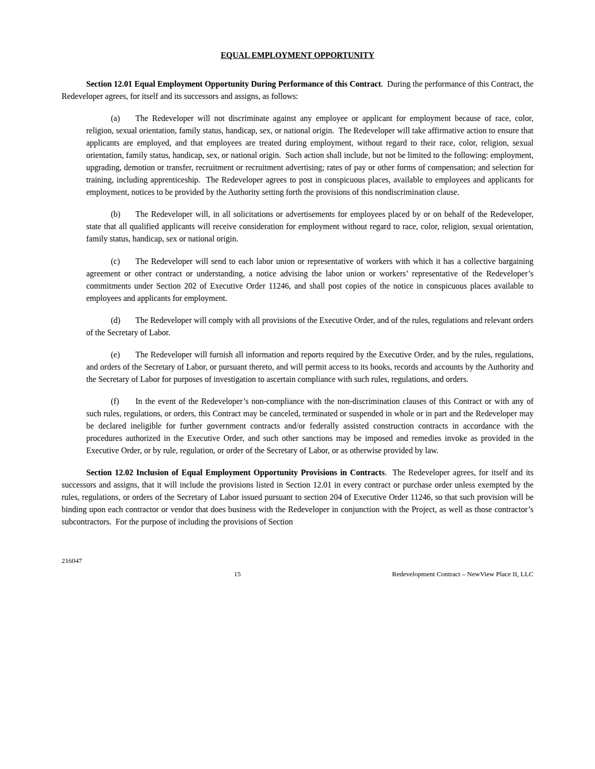EQUAL EMPLOYMENT OPPORTUNITY
Section 12.01 Equal Employment Opportunity During Performance of this Contract. During the performance of this Contract, the Redeveloper agrees, for itself and its successors and assigns, as follows:
(a) The Redeveloper will not discriminate against any employee or applicant for employment because of race, color, religion, sexual orientation, family status, handicap, sex, or national origin. The Redeveloper will take affirmative action to ensure that applicants are employed, and that employees are treated during employment, without regard to their race, color, religion, sexual orientation, family status, handicap, sex, or national origin. Such action shall include, but not be limited to the following: employment, upgrading, demotion or transfer, recruitment or recruitment advertising; rates of pay or other forms of compensation; and selection for training, including apprenticeship. The Redeveloper agrees to post in conspicuous places, available to employees and applicants for employment, notices to be provided by the Authority setting forth the provisions of this nondiscrimination clause.
(b) The Redeveloper will, in all solicitations or advertisements for employees placed by or on behalf of the Redeveloper, state that all qualified applicants will receive consideration for employment without regard to race, color, religion, sexual orientation, family status, handicap, sex or national origin.
(c) The Redeveloper will send to each labor union or representative of workers with which it has a collective bargaining agreement or other contract or understanding, a notice advising the labor union or workers’ representative of the Redeveloper’s commitments under Section 202 of Executive Order 11246, and shall post copies of the notice in conspicuous places available to employees and applicants for employment.
(d) The Redeveloper will comply with all provisions of the Executive Order, and of the rules, regulations and relevant orders of the Secretary of Labor.
(e) The Redeveloper will furnish all information and reports required by the Executive Order, and by the rules, regulations, and orders of the Secretary of Labor, or pursuant thereto, and will permit access to its books, records and accounts by the Authority and the Secretary of Labor for purposes of investigation to ascertain compliance with such rules, regulations, and orders.
(f) In the event of the Redeveloper’s non-compliance with the non-discrimination clauses of this Contract or with any of such rules, regulations, or orders, this Contract may be canceled, terminated or suspended in whole or in part and the Redeveloper may be declared ineligible for further government contracts and/or federally assisted construction contracts in accordance with the procedures authorized in the Executive Order, and such other sanctions may be imposed and remedies invoke as provided in the Executive Order, or by rule, regulation, or order of the Secretary of Labor, or as otherwise provided by law.
Section 12.02 Inclusion of Equal Employment Opportunity Provisions in Contracts. The Redeveloper agrees, for itself and its successors and assigns, that it will include the provisions listed in Section 12.01 in every contract or purchase order unless exempted by the rules, regulations, or orders of the Secretary of Labor issued pursuant to section 204 of Executive Order 11246, so that such provision will be binding upon each contractor or vendor that does business with the Redeveloper in conjunction with the Project, as well as those contractor’s subcontractors. For the purpose of including the provisions of Section
216047
15 Redevelopment Contract – NewView Place II, LLC